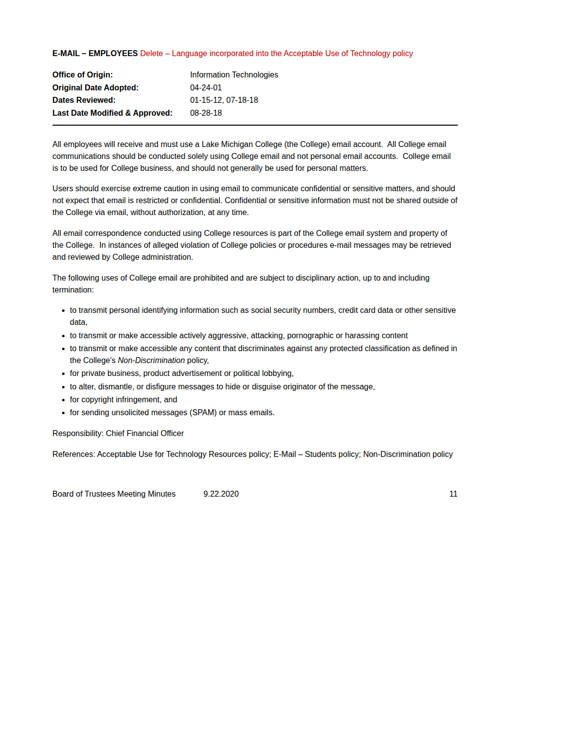E-MAIL – EMPLOYEES Delete – Language incorporated into the Acceptable Use of Technology policy
| Office of Origin: | Information Technologies |
| Original Date Adopted: | 04-24-01 |
| Dates Reviewed: | 01-15-12, 07-18-18 |
| Last Date Modified & Approved: | 08-28-18 |
All employees will receive and must use a Lake Michigan College (the College) email account. All College email communications should be conducted solely using College email and not personal email accounts. College email is to be used for College business, and should not generally be used for personal matters.
Users should exercise extreme caution in using email to communicate confidential or sensitive matters, and should not expect that email is restricted or confidential. Confidential or sensitive information must not be shared outside of the College via email, without authorization, at any time.
All email correspondence conducted using College resources is part of the College email system and property of the College. In instances of alleged violation of College policies or procedures e-mail messages may be retrieved and reviewed by College administration.
The following uses of College email are prohibited and are subject to disciplinary action, up to and including termination:
to transmit personal identifying information such as social security numbers, credit card data or other sensitive data,
to transmit or make accessible actively aggressive, attacking, pornographic or harassing content
to transmit or make accessible any content that discriminates against any protected classification as defined in the College's Non-Discrimination policy,
for private business, product advertisement or political lobbying,
to alter, dismantle, or disfigure messages to hide or disguise originator of the message,
for copyright infringement, and
for sending unsolicited messages (SPAM) or mass emails.
Responsibility: Chief Financial Officer
References: Acceptable Use for Technology Resources policy; E-Mail – Students policy; Non-Discrimination policy
Board of Trustees Meeting Minutes
9.22.2020
11